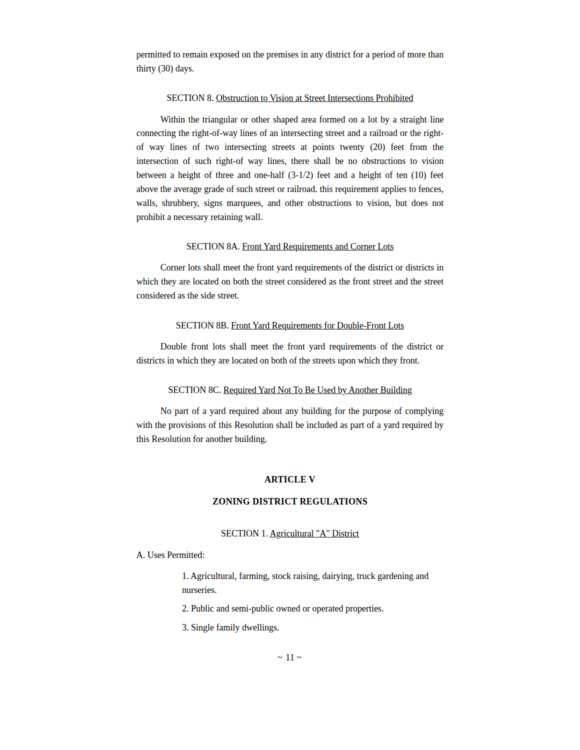permitted to remain exposed on the premises in any district for a period of more than thirty (30) days.
SECTION 8. Obstruction to Vision at Street Intersections Prohibited
Within the triangular or other shaped area formed on a lot by a straight line connecting the right-of-way lines of an intersecting street and a railroad or the right-of way lines of two intersecting streets at points twenty (20) feet from the intersection of such right-of way lines, there shall be no obstructions to vision between a height of three and one-half (3-1/2) feet and a height of ten (10) feet above the average grade of such street or railroad. this requirement applies to fences, walls, shrubbery, signs marquees, and other obstructions to vision, but does not prohibit a necessary retaining wall.
SECTION 8A. Front Yard Requirements and Corner Lots
Corner lots shall meet the front yard requirements of the district or districts in which they are located on both the street considered as the front street and the street considered as the side street.
SECTION 8B. Front Yard Requirements for Double-Front Lots
Double front lots shall meet the front yard requirements of the district or districts in which they are located on both of the streets upon which they front.
SECTION 8C. Required Yard Not To Be Used by Another Building
No part of a yard required about any building for the purpose of complying with the provisions of this Resolution shall be included as part of a yard required by this Resolution for another building.
ARTICLE V
ZONING DISTRICT REGULATIONS
SECTION 1. Agricultural "A" District
A. Uses Permitted:
1. Agricultural, farming, stock raising, dairying, truck gardening and nurseries.
2. Public and semi-public owned or operated properties.
3. Single family dwellings.
~ 11 ~